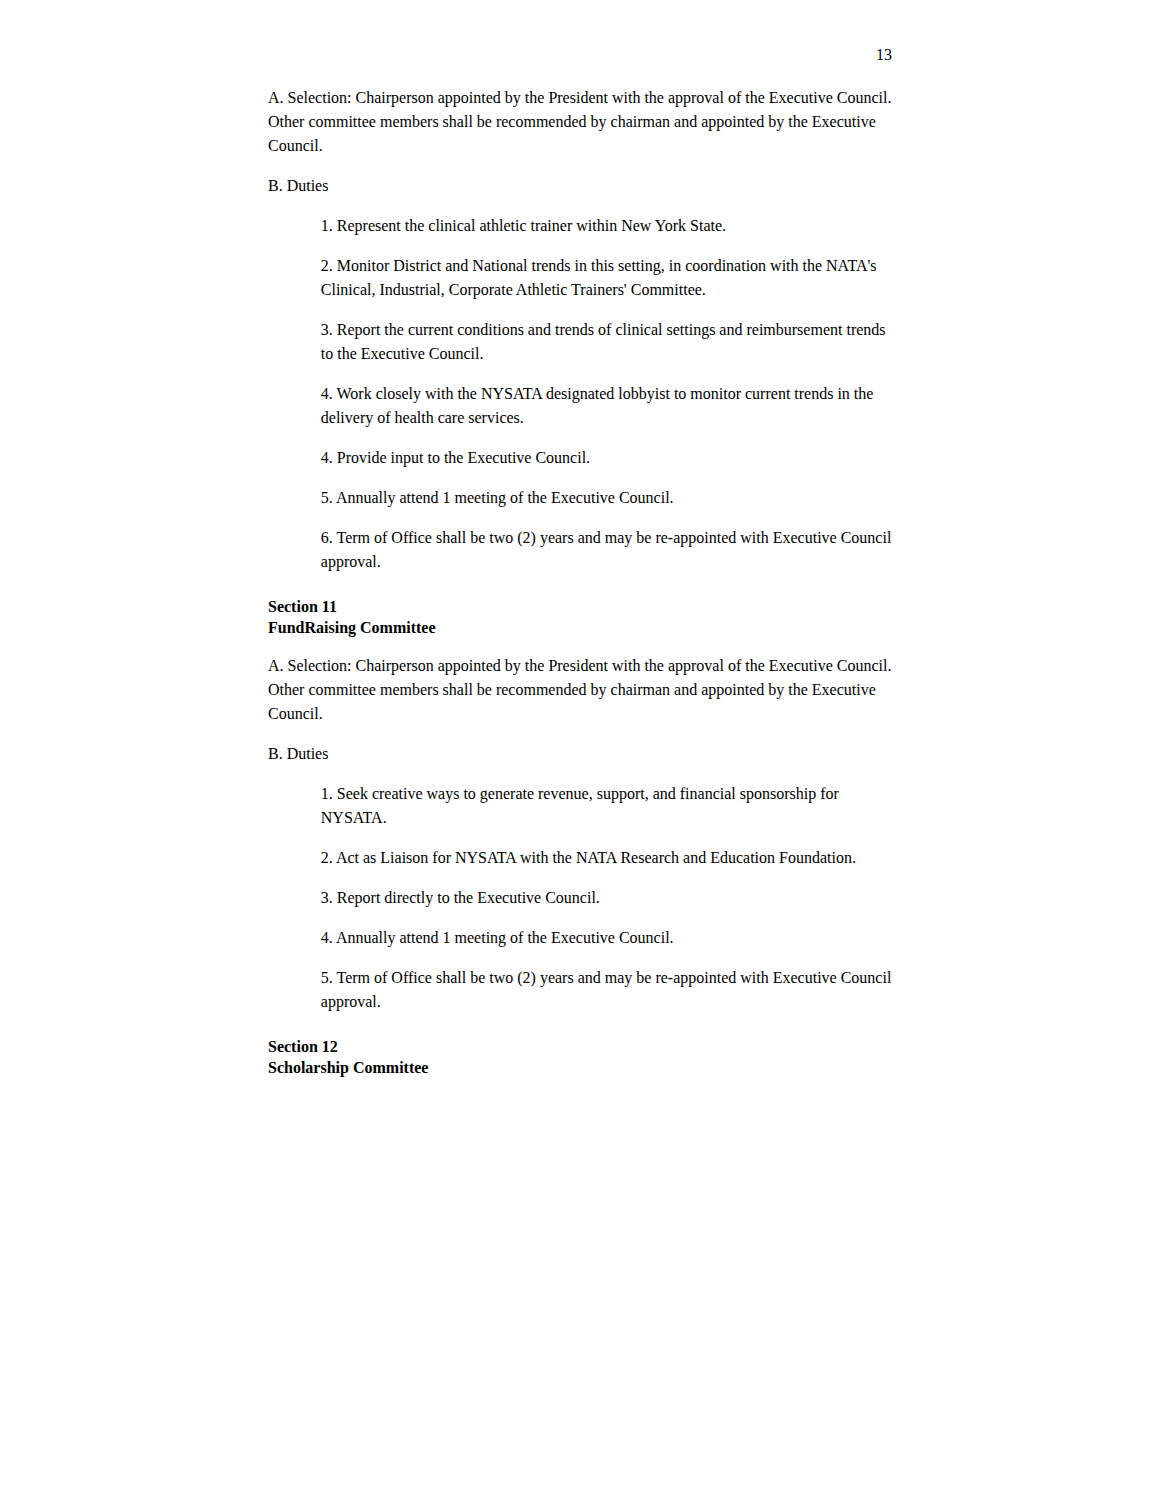13
A. Selection: Chairperson appointed by the President with the approval of the Executive Council. Other committee members shall be recommended by chairman and appointed by the Executive Council.
B. Duties
1. Represent the clinical athletic trainer within New York State.
2. Monitor District and National trends in this setting, in coordination with the NATA's Clinical, Industrial, Corporate Athletic Trainers' Committee.
3. Report the current conditions and trends of clinical settings and reimbursement trends to the Executive Council.
4. Work closely with the NYSATA designated lobbyist to monitor current trends in the delivery of health care services.
4. Provide input to the Executive Council.
5. Annually attend 1 meeting of the Executive Council.
6. Term of Office shall be two (2) years and may be re-appointed with Executive Council approval.
Section 11FundRaising Committee
A. Selection: Chairperson appointed by the President with the approval of the Executive Council. Other committee members shall be recommended by chairman and appointed by the Executive Council.
B. Duties
1. Seek creative ways to generate revenue, support, and financial sponsorship for NYSATA.
2. Act as Liaison for NYSATA with the NATA Research and Education Foundation.
3. Report directly to the Executive Council.
4. Annually attend 1 meeting of the Executive Council.
5. Term of Office shall be two (2) years and may be re-appointed with Executive Council approval.
Section 12Scholarship Committee